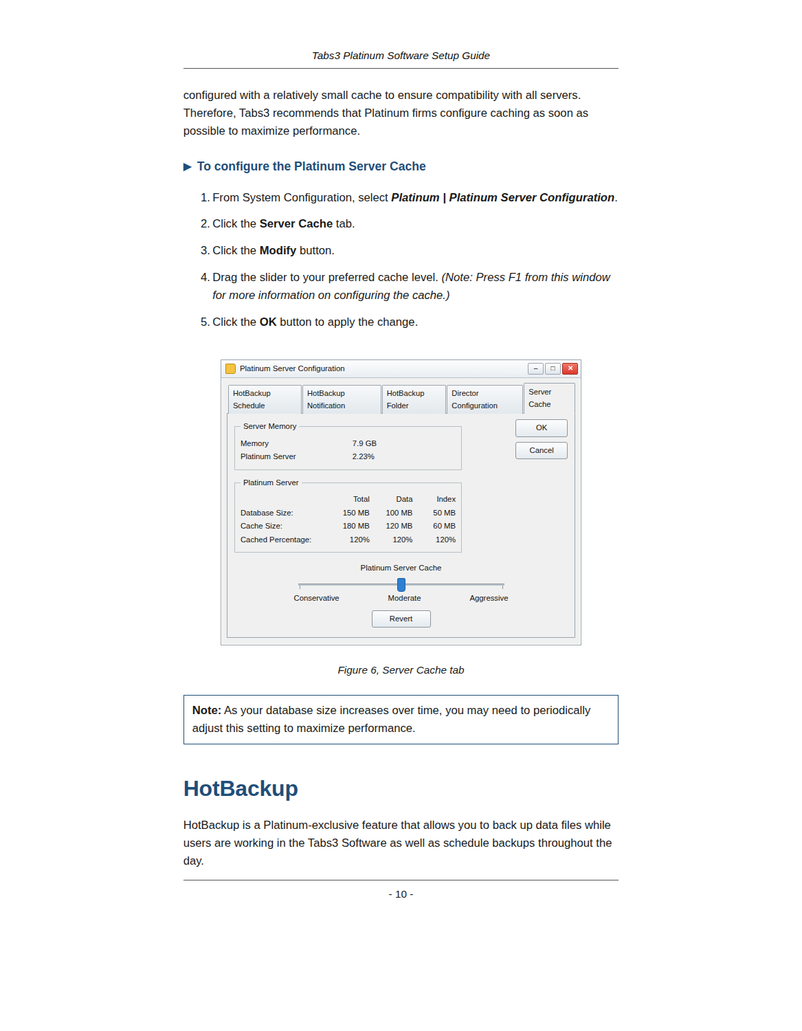Tabs3 Platinum Software Setup Guide
configured with a relatively small cache to ensure compatibility with all servers. Therefore, Tabs3 recommends that Platinum firms configure caching as soon as possible to maximize performance.
▶To configure the Platinum Server Cache
From System Configuration, select Platinum | Platinum Server Configuration.
Click the Server Cache tab.
Click the Modify button.
Drag the slider to your preferred cache level. (Note: Press F1 from this window for more information on configuring the cache.)
Click the OK button to apply the change.
Platinum Server Configuration –□✕
HotBackup Schedule
HotBackup Notification
HotBackup Folder
Director Configuration
Server Cache
OK
Cancel
Server Memory
| Memory | 7.9 GB |
| Platinum Server | 2.23% |
Platinum Server
| | Total | Data | Index |
| --- | --- | --- | --- |
| Database Size: | 150 MB | 100 MB | 50 MB |
| Cache Size: | 180 MB | 120 MB | 60 MB |
| Cached Percentage: | 120% | 120% | 120% |
Platinum Server Cache
Conservative Moderate Aggressive
Revert
Figure 6, Server Cache tab
Note: As your database size increases over time, you may need to periodically adjust this setting to maximize performance.
HotBackup
HotBackup is a Platinum-exclusive feature that allows you to back up data files while users are working in the Tabs3 Software as well as schedule backups throughout the day.
- 10 -